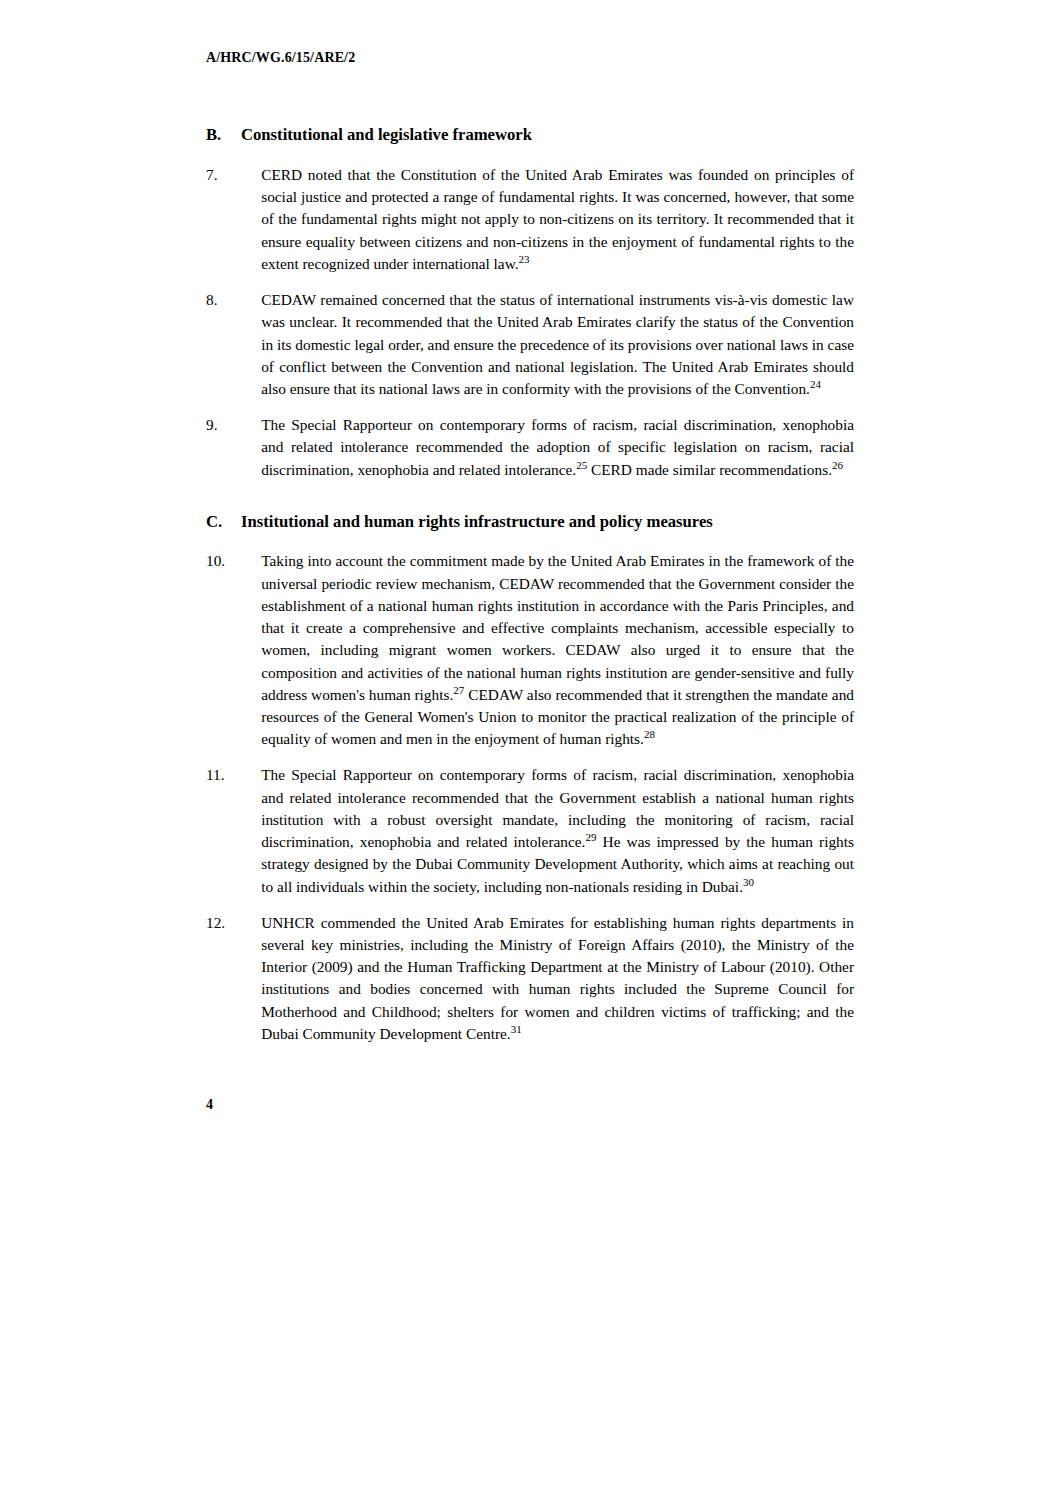A/HRC/WG.6/15/ARE/2
B. Constitutional and legislative framework
7. CERD noted that the Constitution of the United Arab Emirates was founded on principles of social justice and protected a range of fundamental rights. It was concerned, however, that some of the fundamental rights might not apply to non-citizens on its territory. It recommended that it ensure equality between citizens and non-citizens in the enjoyment of fundamental rights to the extent recognized under international law.23
8. CEDAW remained concerned that the status of international instruments vis-à-vis domestic law was unclear. It recommended that the United Arab Emirates clarify the status of the Convention in its domestic legal order, and ensure the precedence of its provisions over national laws in case of conflict between the Convention and national legislation. The United Arab Emirates should also ensure that its national laws are in conformity with the provisions of the Convention.24
9. The Special Rapporteur on contemporary forms of racism, racial discrimination, xenophobia and related intolerance recommended the adoption of specific legislation on racism, racial discrimination, xenophobia and related intolerance.25 CERD made similar recommendations.26
C. Institutional and human rights infrastructure and policy measures
10. Taking into account the commitment made by the United Arab Emirates in the framework of the universal periodic review mechanism, CEDAW recommended that the Government consider the establishment of a national human rights institution in accordance with the Paris Principles, and that it create a comprehensive and effective complaints mechanism, accessible especially to women, including migrant women workers. CEDAW also urged it to ensure that the composition and activities of the national human rights institution are gender-sensitive and fully address women's human rights.27 CEDAW also recommended that it strengthen the mandate and resources of the General Women's Union to monitor the practical realization of the principle of equality of women and men in the enjoyment of human rights.28
11. The Special Rapporteur on contemporary forms of racism, racial discrimination, xenophobia and related intolerance recommended that the Government establish a national human rights institution with a robust oversight mandate, including the monitoring of racism, racial discrimination, xenophobia and related intolerance.29 He was impressed by the human rights strategy designed by the Dubai Community Development Authority, which aims at reaching out to all individuals within the society, including non-nationals residing in Dubai.30
12. UNHCR commended the United Arab Emirates for establishing human rights departments in several key ministries, including the Ministry of Foreign Affairs (2010), the Ministry of the Interior (2009) and the Human Trafficking Department at the Ministry of Labour (2010). Other institutions and bodies concerned with human rights included the Supreme Council for Motherhood and Childhood; shelters for women and children victims of trafficking; and the Dubai Community Development Centre.31
4